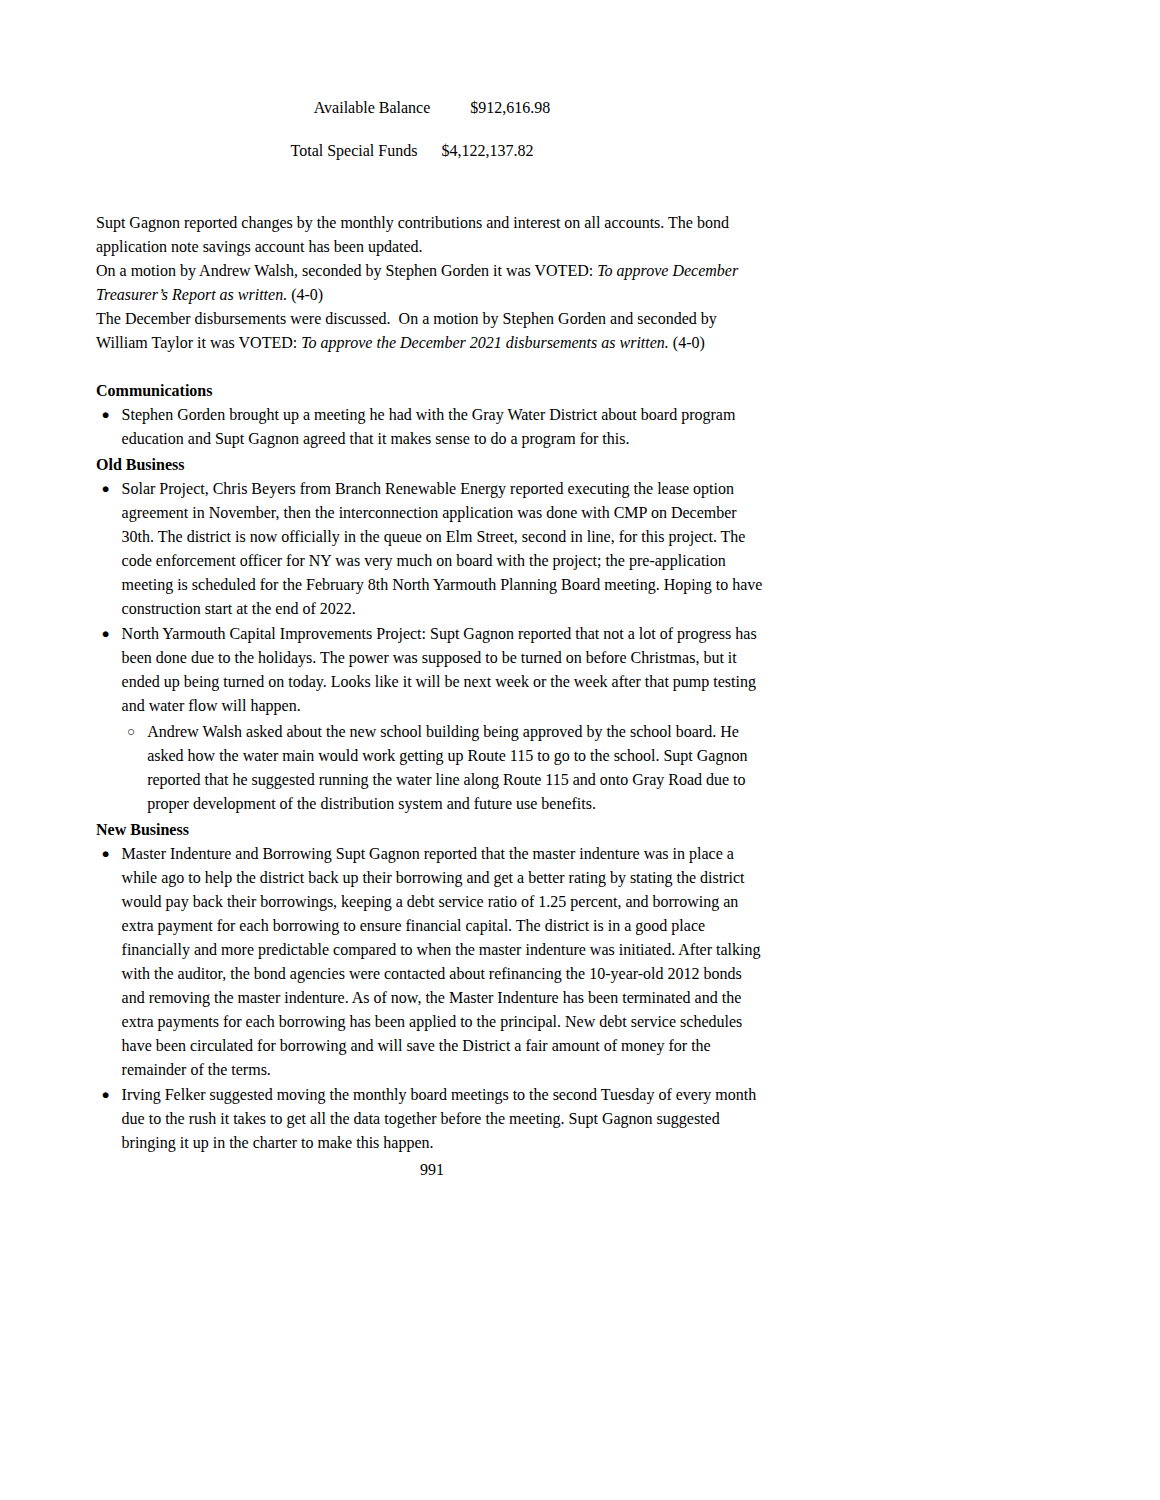Available Balance$912,616.98
Total Special Funds$4,122,137.82
Supt Gagnon reported changes by the monthly contributions and interest on all accounts. The bond application note savings account has been updated.
On a motion by Andrew Walsh, seconded by Stephen Gorden it was VOTED: To approve December Treasurer’s Report as written. (4-0)
The December disbursements were discussed. On a motion by Stephen Gorden and seconded by William Taylor it was VOTED: To approve the December 2021 disbursements as written. (4-0)
Communications
Stephen Gorden brought up a meeting he had with the Gray Water District about board program education and Supt Gagnon agreed that it makes sense to do a program for this.
Old Business
Solar Project, Chris Beyers from Branch Renewable Energy reported executing the lease option agreement in November, then the interconnection application was done with CMP on December 30th. The district is now officially in the queue on Elm Street, second in line, for this project. The code enforcement officer for NY was very much on board with the project; the pre-application meeting is scheduled for the February 8th North Yarmouth Planning Board meeting. Hoping to have construction start at the end of 2022.
North Yarmouth Capital Improvements Project: Supt Gagnon reported that not a lot of progress has been done due to the holidays. The power was supposed to be turned on before Christmas, but it ended up being turned on today. Looks like it will be next week or the week after that pump testing and water flow will happen.
Andrew Walsh asked about the new school building being approved by the school board. He asked how the water main would work getting up Route 115 to go to the school. Supt Gagnon reported that he suggested running the water line along Route 115 and onto Gray Road due to proper development of the distribution system and future use benefits.
New Business
Master Indenture and Borrowing Supt Gagnon reported that the master indenture was in place a while ago to help the district back up their borrowing and get a better rating by stating the district would pay back their borrowings, keeping a debt service ratio of 1.25 percent, and borrowing an extra payment for each borrowing to ensure financial capital. The district is in a good place financially and more predictable compared to when the master indenture was initiated. After talking with the auditor, the bond agencies were contacted about refinancing the 10-year-old 2012 bonds and removing the master indenture. As of now, the Master Indenture has been terminated and the extra payments for each borrowing has been applied to the principal. New debt service schedules have been circulated for borrowing and will save the District a fair amount of money for the remainder of the terms.
Irving Felker suggested moving the monthly board meetings to the second Tuesday of every month due to the rush it takes to get all the data together before the meeting. Supt Gagnon suggested bringing it up in the charter to make this happen.
991